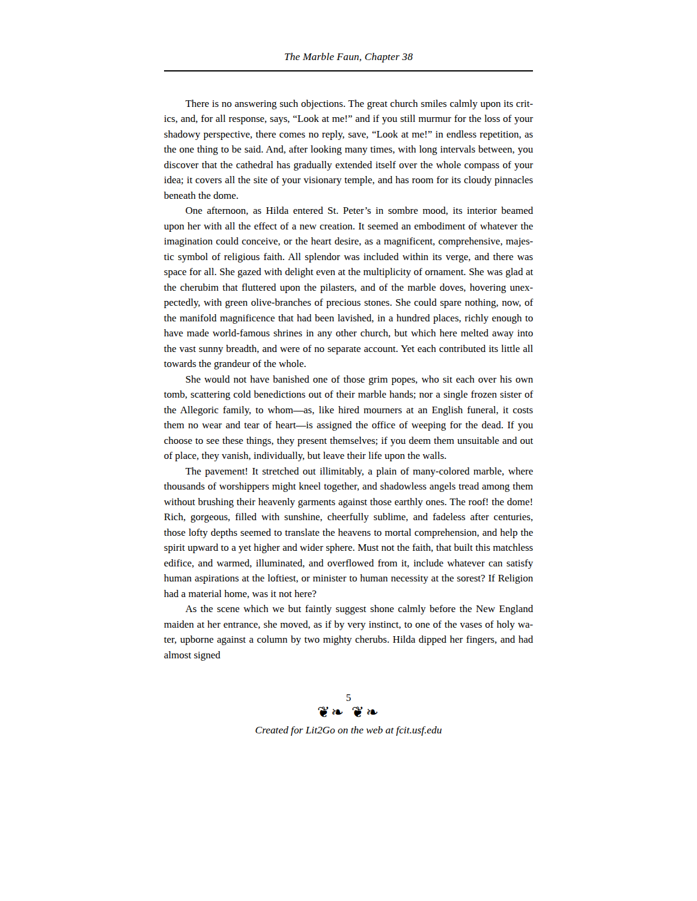The Marble Faun, Chapter 38
There is no answering such objections. The great church smiles calmly upon its critics, and, for all response, says, “Look at me!” and if you still murmur for the loss of your shadowy perspective, there comes no reply, save, “Look at me!” in endless repetition, as the one thing to be said. And, after looking many times, with long intervals between, you discover that the cathedral has gradually extended itself over the whole compass of your idea; it covers all the site of your visionary temple, and has room for its cloudy pinnacles beneath the dome.
One afternoon, as Hilda entered St. Peter’s in sombre mood, its interior beamed upon her with all the effect of a new creation. It seemed an embodiment of whatever the imagination could conceive, or the heart desire, as a magnificent, comprehensive, majestic symbol of religious faith. All splendor was included within its verge, and there was space for all. She gazed with delight even at the multiplicity of ornament. She was glad at the cherubim that fluttered upon the pilasters, and of the marble doves, hovering unexpectedly, with green olive-branches of precious stones. She could spare nothing, now, of the manifold magnificence that had been lavished, in a hundred places, richly enough to have made world-famous shrines in any other church, but which here melted away into the vast sunny breadth, and were of no separate account. Yet each contributed its little all towards the grandeur of the whole.
She would not have banished one of those grim popes, who sit each over his own tomb, scattering cold benedictions out of their marble hands; nor a single frozen sister of the Allegoric family, to whom—as, like hired mourners at an English funeral, it costs them no wear and tear of heart—is assigned the office of weeping for the dead. If you choose to see these things, they present themselves; if you deem them unsuitable and out of place, they vanish, individually, but leave their life upon the walls.
The pavement! It stretched out illimitably, a plain of many-colored marble, where thousands of worshippers might kneel together, and shadowless angels tread among them without brushing their heavenly garments against those earthly ones. The roof! the dome! Rich, gorgeous, filled with sunshine, cheerfully sublime, and fadeless after centuries, those lofty depths seemed to translate the heavens to mortal comprehension, and help the spirit upward to a yet higher and wider sphere. Must not the faith, that built this matchless edifice, and warmed, illuminated, and overflowed from it, include whatever can satisfy human aspirations at the loftiest, or minister to human necessity at the sorest? If Religion had a material home, was it not here?
As the scene which we but faintly suggest shone calmly before the New England maiden at her entrance, she moved, as if by very instinct, to one of the vases of holy water, upborne against a column by two mighty cherubs. Hilda dipped her fingers, and had almost signed
5
❦❧ ❦❧
Created for Lit2Go on the web at fcit.usf.edu